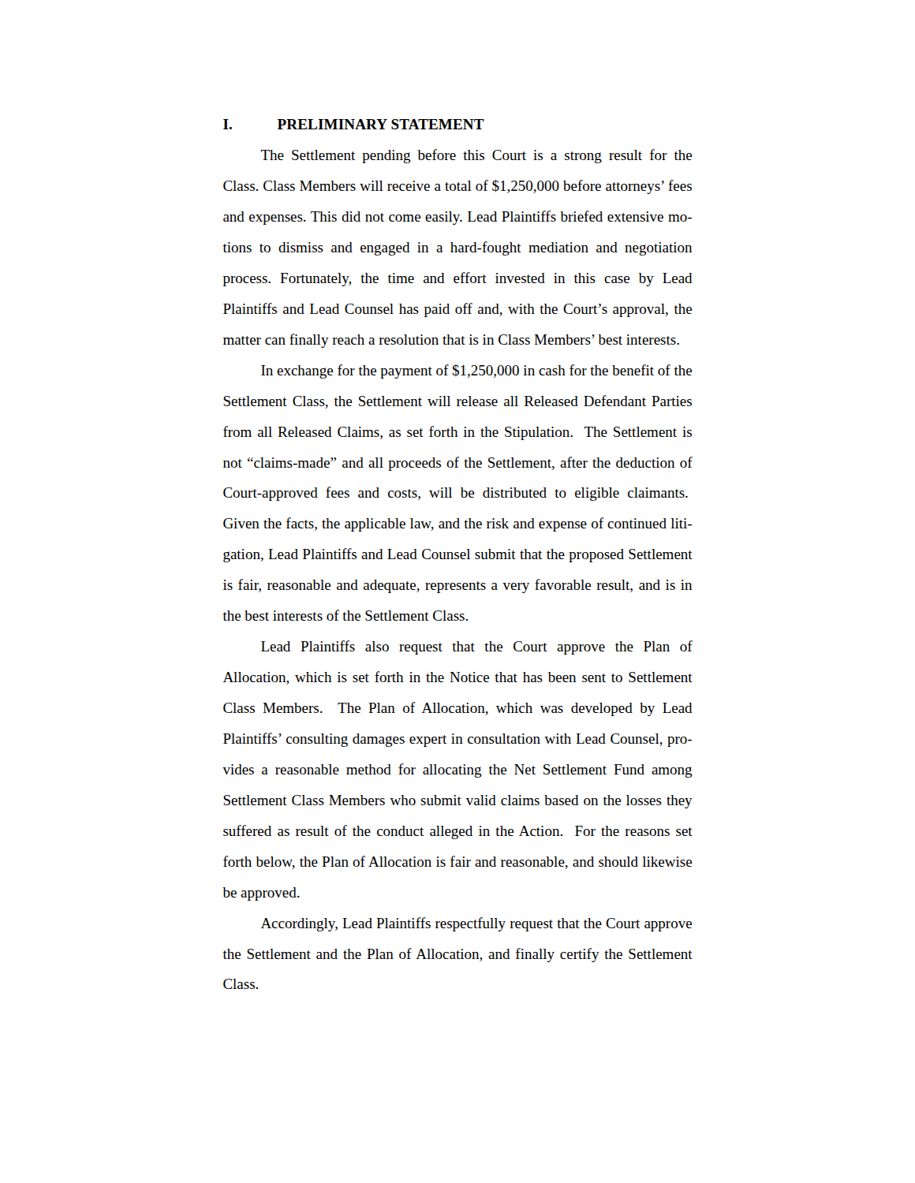I. Preliminary Statement
The Settlement pending before this Court is a strong result for the Class. Class Members will receive a total of $1,250,000 before attorneys’ fees and expenses. This did not come easily. Lead Plaintiffs briefed extensive motions to dismiss and engaged in a hard-fought mediation and negotiation process. Fortunately, the time and effort invested in this case by Lead Plaintiffs and Lead Counsel has paid off and, with the Court’s approval, the matter can finally reach a resolution that is in Class Members’ best interests.
In exchange for the payment of $1,250,000 in cash for the benefit of the Settlement Class, the Settlement will release all Released Defendant Parties from all Released Claims, as set forth in the Stipulation. The Settlement is not “claims-made” and all proceeds of the Settlement, after the deduction of Court-approved fees and costs, will be distributed to eligible claimants. Given the facts, the applicable law, and the risk and expense of continued litigation, Lead Plaintiffs and Lead Counsel submit that the proposed Settlement is fair, reasonable and adequate, represents a very favorable result, and is in the best interests of the Settlement Class.
Lead Plaintiffs also request that the Court approve the Plan of Allocation, which is set forth in the Notice that has been sent to Settlement Class Members. The Plan of Allocation, which was developed by Lead Plaintiffs’ consulting damages expert in consultation with Lead Counsel, provides a reasonable method for allocating the Net Settlement Fund among Settlement Class Members who submit valid claims based on the losses they suffered as result of the conduct alleged in the Action. For the reasons set forth below, the Plan of Allocation is fair and reasonable, and should likewise be approved.
Accordingly, Lead Plaintiffs respectfully request that the Court approve the Settlement and the Plan of Allocation, and finally certify the Settlement Class.